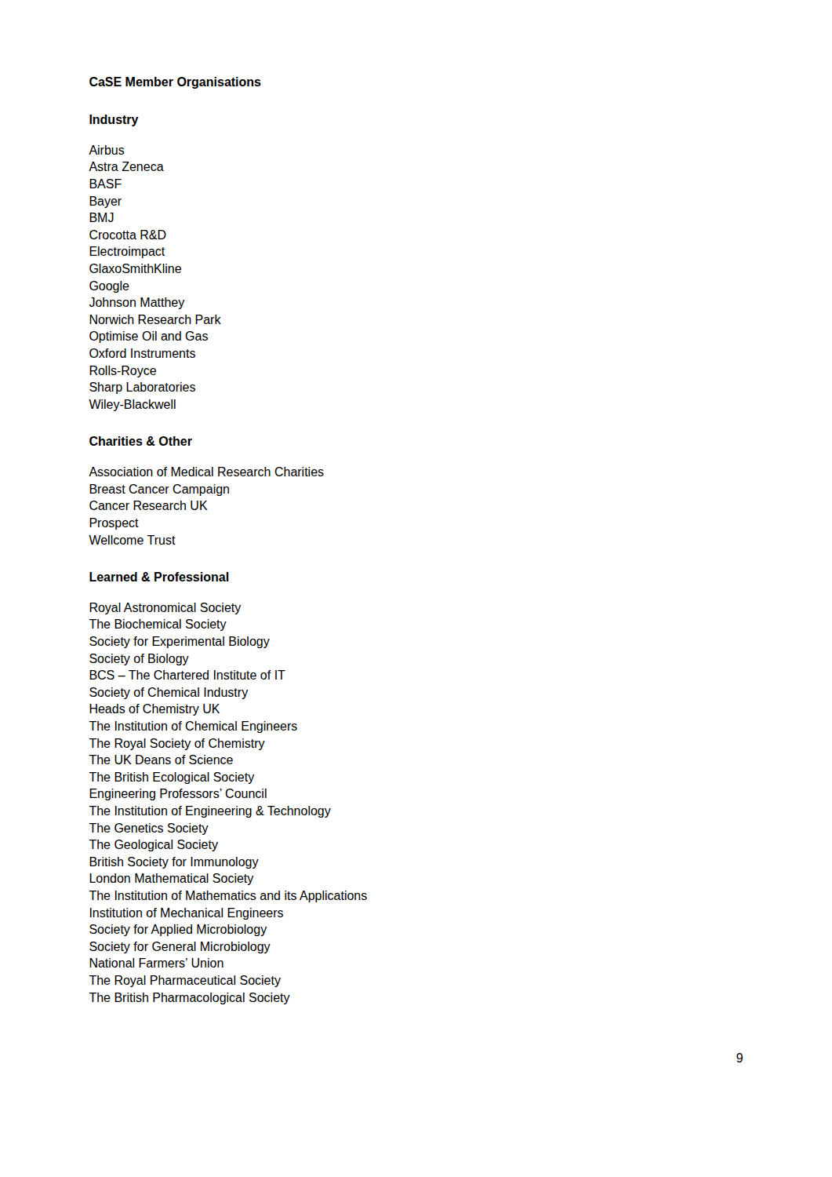CaSE Member Organisations
Industry
Airbus
Astra Zeneca
BASF
Bayer
BMJ
Crocotta R&D
Electroimpact
GlaxoSmithKline
Google
Johnson Matthey
Norwich Research Park
Optimise Oil and Gas
Oxford Instruments
Rolls-Royce
Sharp Laboratories
Wiley-Blackwell
Charities & Other
Association of Medical Research Charities
Breast Cancer Campaign
Cancer Research UK
Prospect
Wellcome Trust
Learned & Professional
Royal Astronomical Society
The Biochemical Society
Society for Experimental Biology
Society of Biology
BCS – The Chartered Institute of IT
Society of Chemical Industry
Heads of Chemistry UK
The Institution of Chemical Engineers
The Royal Society of Chemistry
The UK Deans of Science
The British Ecological Society
Engineering Professors’ Council
The Institution of Engineering & Technology
The Genetics Society
The Geological Society
British Society for Immunology
London Mathematical Society
The Institution of Mathematics and its Applications
Institution of Mechanical Engineers
Society for Applied Microbiology
Society for General Microbiology
National Farmers’ Union
The Royal Pharmaceutical Society
The British Pharmacological Society
9